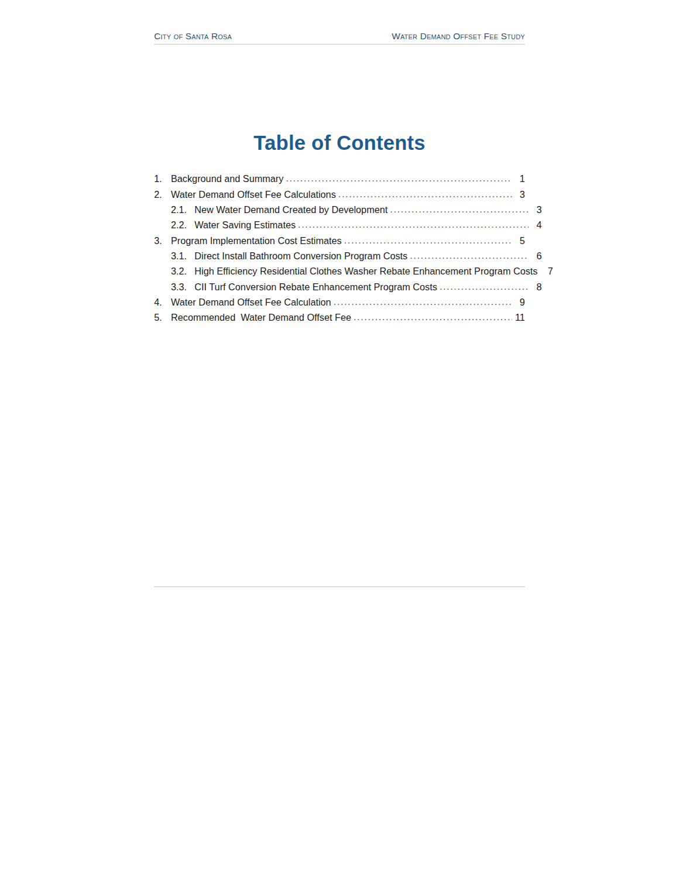City of Santa Rosa
Water Demand Offset Fee Study
Table of Contents
1. Background and Summary ........................................................................................................... 1
2. Water Demand Offset Fee Calculations ......................................................................................... 3
2.1. New Water Demand Created by Development ....................................................................... 3
2.2. Water Saving Estimates ......................................................................................................... 4
3. Program Implementation Cost Estimates ....................................................................................... 5
3.1. Direct Install Bathroom Conversion Program Costs .................................................................. 6
3.2. High Efficiency Residential Clothes Washer Rebate Enhancement Program Costs ................. 7
3.3. CII Turf Conversion Rebate Enhancement Program Costs ....................................................... 8
4. Water Demand Offset Fee Calculation .......................................................................................... 9
5. Recommended Water Demand Offset Fee .................................................................................. 11